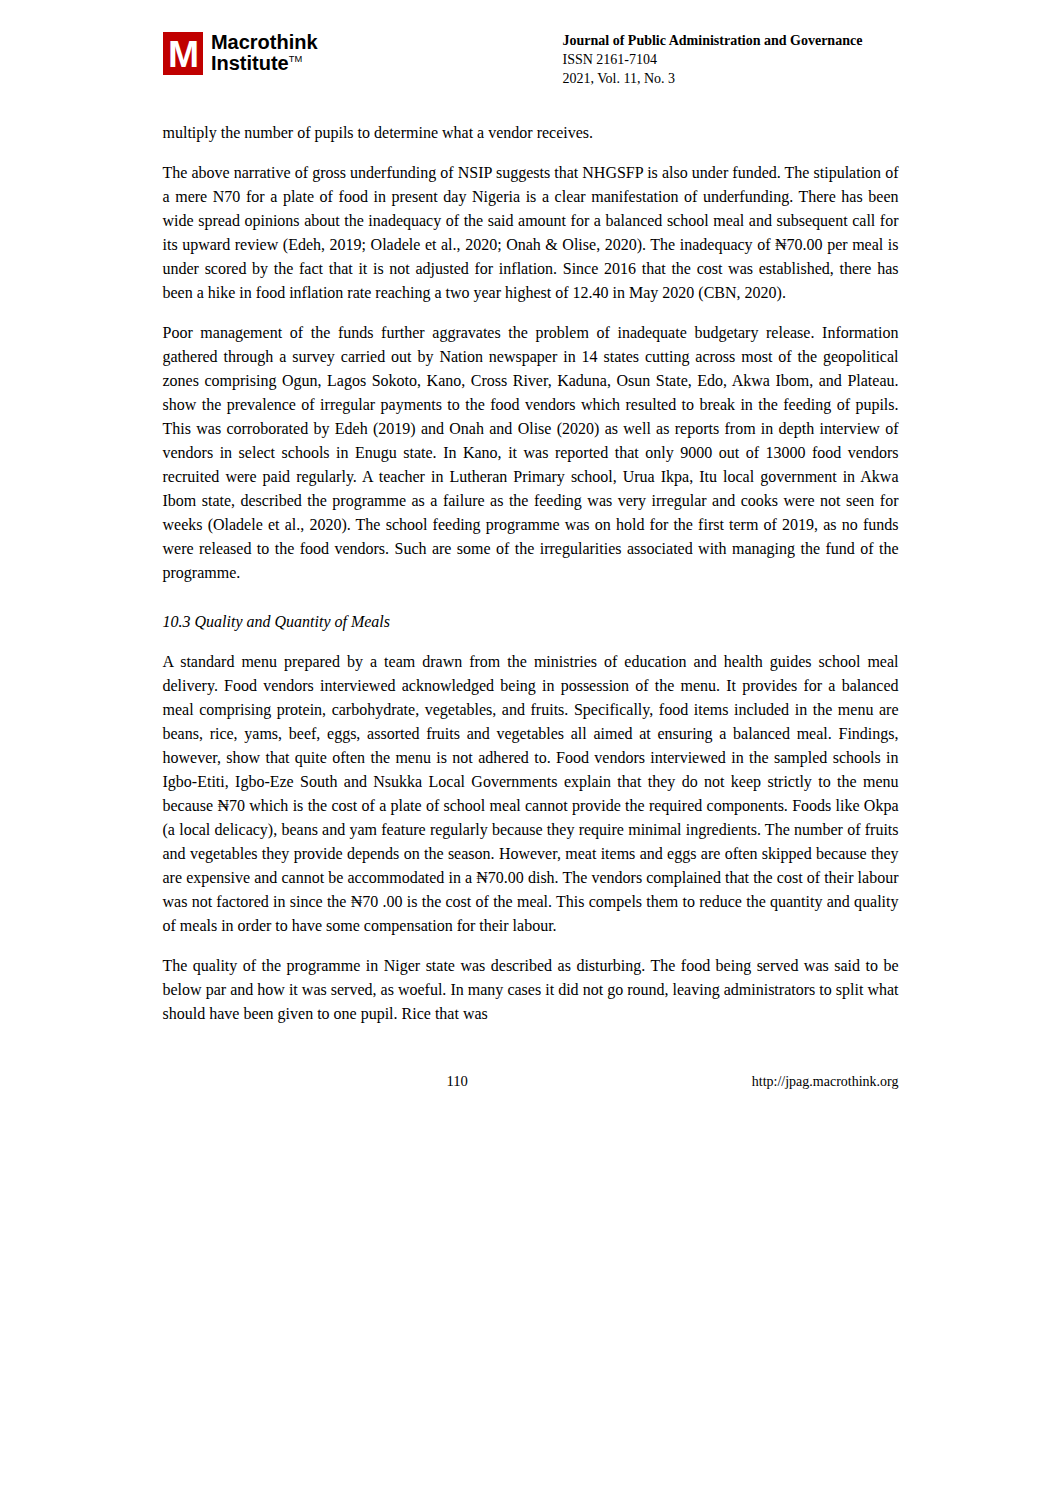M Macrothink
InstituteTM
Journal of Public Administration and Governance
ISSN 2161-7104
2021, Vol. 11, No. 3
multiply the number of pupils to determine what a vendor receives.
The above narrative of gross underfunding of NSIP suggests that NHGSFP is also under funded. The stipulation of a mere N70 for a plate of food in present day Nigeria is a clear manifestation of underfunding. There has been wide spread opinions about the inadequacy of the said amount for a balanced school meal and subsequent call for its upward review (Edeh, 2019; Oladele et al., 2020; Onah & Olise, 2020). The inadequacy of ₦70.00 per meal is under scored by the fact that it is not adjusted for inflation. Since 2016 that the cost was established, there has been a hike in food inflation rate reaching a two year highest of 12.40 in May 2020 (CBN, 2020).
Poor management of the funds further aggravates the problem of inadequate budgetary release. Information gathered through a survey carried out by Nation newspaper in 14 states cutting across most of the geopolitical zones comprising Ogun, Lagos Sokoto, Kano, Cross River, Kaduna, Osun State, Edo, Akwa Ibom, and Plateau. show the prevalence of irregular payments to the food vendors which resulted to break in the feeding of pupils. This was corroborated by Edeh (2019) and Onah and Olise (2020) as well as reports from in depth interview of vendors in select schools in Enugu state. In Kano, it was reported that only 9000 out of 13000 food vendors recruited were paid regularly. A teacher in Lutheran Primary school, Urua Ikpa, Itu local government in Akwa Ibom state, described the programme as a failure as the feeding was very irregular and cooks were not seen for weeks (Oladele et al., 2020). The school feeding programme was on hold for the first term of 2019, as no funds were released to the food vendors. Such are some of the irregularities associated with managing the fund of the programme.
10.3 Quality and Quantity of Meals
A standard menu prepared by a team drawn from the ministries of education and health guides school meal delivery. Food vendors interviewed acknowledged being in possession of the menu. It provides for a balanced meal comprising protein, carbohydrate, vegetables, and fruits. Specifically, food items included in the menu are beans, rice, yams, beef, eggs, assorted fruits and vegetables all aimed at ensuring a balanced meal. Findings, however, show that quite often the menu is not adhered to. Food vendors interviewed in the sampled schools in Igbo-Etiti, Igbo-Eze South and Nsukka Local Governments explain that they do not keep strictly to the menu because ₦70 which is the cost of a plate of school meal cannot provide the required components. Foods like Okpa (a local delicacy), beans and yam feature regularly because they require minimal ingredients. The number of fruits and vegetables they provide depends on the season. However, meat items and eggs are often skipped because they are expensive and cannot be accommodated in a ₦70.00 dish. The vendors complained that the cost of their labour was not factored in since the ₦70 .00 is the cost of the meal. This compels them to reduce the quantity and quality of meals in order to have some compensation for their labour.
The quality of the programme in Niger state was described as disturbing. The food being served was said to be below par and how it was served, as woeful. In many cases it did not go round, leaving administrators to split what should have been given to one pupil. Rice that was
110 http://jpag.macrothink.org